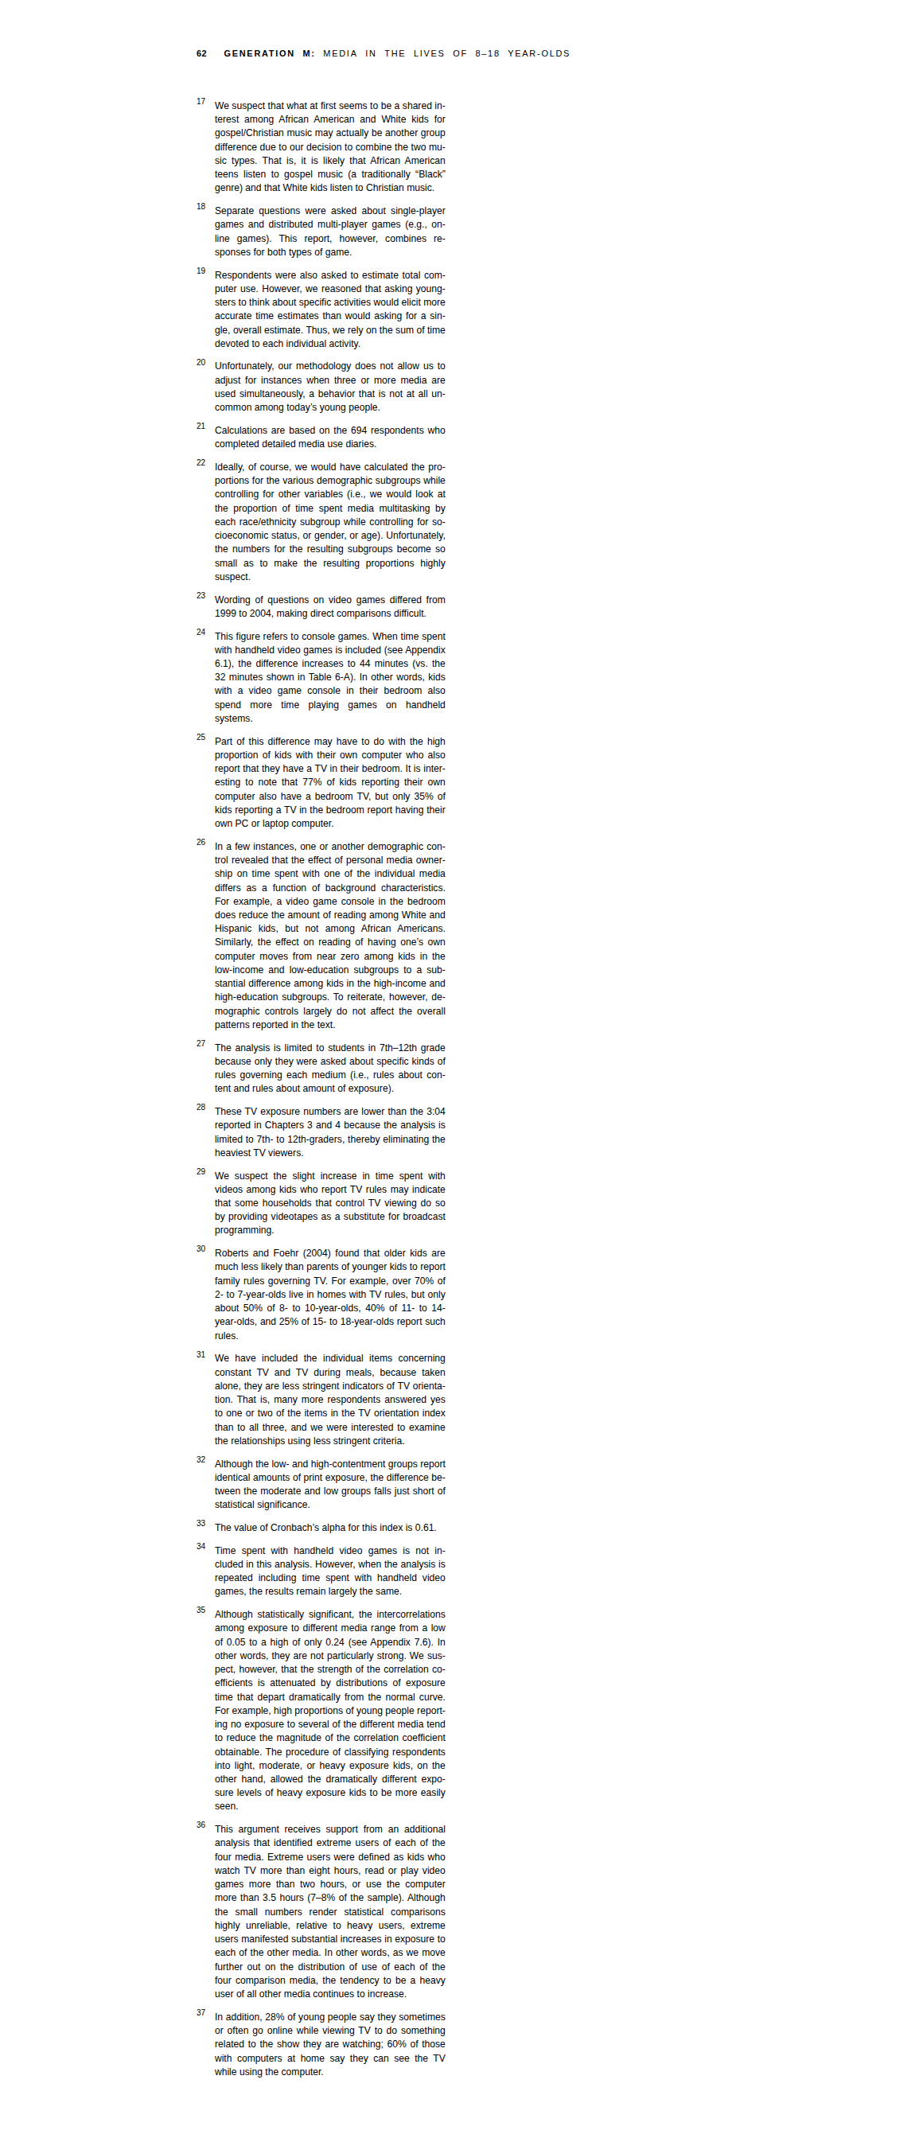62 GENERATION M: MEDIA IN THE LIVES OF 8–18 YEAR-OLDS
17 We suspect that what at first seems to be a shared interest among African American and White kids for gospel/Christian music may actually be another group difference due to our decision to combine the two music types. That is, it is likely that African American teens listen to gospel music (a traditionally “Black” genre) and that White kids listen to Christian music.
18 Separate questions were asked about single-player games and distributed multi-player games (e.g., online games). This report, however, combines responses for both types of game.
19 Respondents were also asked to estimate total computer use. However, we reasoned that asking youngsters to think about specific activities would elicit more accurate time estimates than would asking for a single, overall estimate. Thus, we rely on the sum of time devoted to each individual activity.
20 Unfortunately, our methodology does not allow us to adjust for instances when three or more media are used simultaneously, a behavior that is not at all uncommon among today’s young people.
21 Calculations are based on the 694 respondents who completed detailed media use diaries.
22 Ideally, of course, we would have calculated the proportions for the various demographic subgroups while controlling for other variables (i.e., we would look at the proportion of time spent media multitasking by each race/ethnicity subgroup while controlling for socioeconomic status, or gender, or age). Unfortunately, the numbers for the resulting subgroups become so small as to make the resulting proportions highly suspect.
23 Wording of questions on video games differed from 1999 to 2004, making direct comparisons difficult.
24 This figure refers to console games. When time spent with handheld video games is included (see Appendix 6.1), the difference increases to 44 minutes (vs. the 32 minutes shown in Table 6-A). In other words, kids with a video game console in their bedroom also spend more time playing games on handheld systems.
25 Part of this difference may have to do with the high proportion of kids with their own computer who also report that they have a TV in their bedroom. It is interesting to note that 77% of kids reporting their own computer also have a bedroom TV, but only 35% of kids reporting a TV in the bedroom report having their own PC or laptop computer.
26 In a few instances, one or another demographic control revealed that the effect of personal media ownership on time spent with one of the individual media differs as a function of background characteristics. For example, a video game console in the bedroom does reduce the amount of reading among White and Hispanic kids, but not among African Americans. Similarly, the effect on reading of having one’s own computer moves from near zero among kids in the low-income and low-education subgroups to a substantial difference among kids in the high-income and high-education subgroups. To reiterate, however, demographic controls largely do not affect the overall patterns reported in the text.
27 The analysis is limited to students in 7th–12th grade because only they were asked about specific kinds of rules governing each medium (i.e., rules about content and rules about amount of exposure).
28 These TV exposure numbers are lower than the 3:04 reported in Chapters 3 and 4 because the analysis is limited to 7th- to 12th-graders, thereby eliminating the heaviest TV viewers.
29 We suspect the slight increase in time spent with videos among kids who report TV rules may indicate that some households that control TV viewing do so by providing videotapes as a substitute for broadcast programming.
30 Roberts and Foehr (2004) found that older kids are much less likely than parents of younger kids to report family rules governing TV. For example, over 70% of 2- to 7-year-olds live in homes with TV rules, but only about 50% of 8- to 10-year-olds, 40% of 11- to 14-year-olds, and 25% of 15- to 18-year-olds report such rules.
31 We have included the individual items concerning constant TV and TV during meals, because taken alone, they are less stringent indicators of TV orientation. That is, many more respondents answered yes to one or two of the items in the TV orientation index than to all three, and we were interested to examine the relationships using less stringent criteria.
32 Although the low- and high-contentment groups report identical amounts of print exposure, the difference between the moderate and low groups falls just short of statistical significance.
33 The value of Cronbach’s alpha for this index is 0.61.
34 Time spent with handheld video games is not included in this analysis. However, when the analysis is repeated including time spent with handheld video games, the results remain largely the same.
35 Although statistically significant, the intercorrelations among exposure to different media range from a low of 0.05 to a high of only 0.24 (see Appendix 7.6). In other words, they are not particularly strong. We suspect, however, that the strength of the correlation coefficients is attenuated by distributions of exposure time that depart dramatically from the normal curve. For example, high proportions of young people reporting no exposure to several of the different media tend to reduce the magnitude of the correlation coefficient obtainable. The procedure of classifying respondents into light, moderate, or heavy exposure kids, on the other hand, allowed the dramatically different exposure levels of heavy exposure kids to be more easily seen.
36 This argument receives support from an additional analysis that identified extreme users of each of the four media. Extreme users were defined as kids who watch TV more than eight hours, read or play video games more than two hours, or use the computer more than 3.5 hours (7–8% of the sample). Although the small numbers render statistical comparisons highly unreliable, relative to heavy users, extreme users manifested substantial increases in exposure to each of the other media. In other words, as we move further out on the distribution of use of each of the four comparison media, the tendency to be a heavy user of all other media continues to increase.
37 In addition, 28% of young people say they sometimes or often go online while viewing TV to do something related to the show they are watching; 60% of those with computers at home say they can see the TV while using the computer.